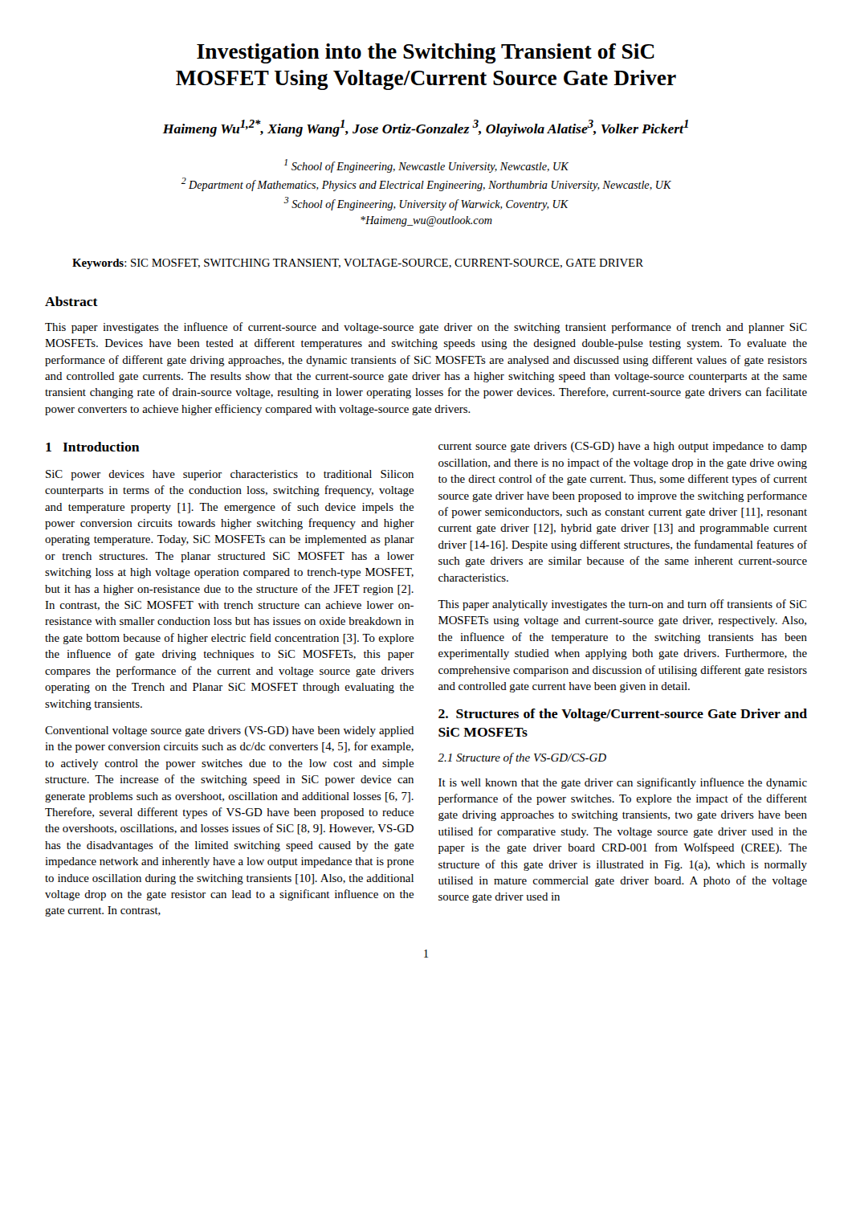Investigation into the Switching Transient of SiC
MOSFET Using Voltage/Current Source Gate Driver
Haimeng Wu1,2*, Xiang Wang1, Jose Ortiz-Gonzalez 3, Olayiwola Alatise3, Volker Pickert1
1 School of Engineering, Newcastle University, Newcastle, UK
2 Department of Mathematics, Physics and Electrical Engineering, Northumbria University, Newcastle, UK
3 School of Engineering, University of Warwick, Coventry, UK
*Haimeng_wu@outlook.com
Keywords: SIC MOSFET, SWITCHING TRANSIENT, VOLTAGE-SOURCE, CURRENT-SOURCE, GATE DRIVER
Abstract
This paper investigates the influence of current-source and voltage-source gate driver on the switching transient performance of trench and planner SiC MOSFETs. Devices have been tested at different temperatures and switching speeds using the designed double-pulse testing system. To evaluate the performance of different gate driving approaches, the dynamic transients of SiC MOSFETs are analysed and discussed using different values of gate resistors and controlled gate currents. The results show that the current-source gate driver has a higher switching speed than voltage-source counterparts at the same transient changing rate of drain-source voltage, resulting in lower operating losses for the power devices. Therefore, current-source gate drivers can facilitate power converters to achieve higher efficiency compared with voltage-source gate drivers.
1 Introduction
SiC power devices have superior characteristics to traditional Silicon counterparts in terms of the conduction loss, switching frequency, voltage and temperature property [1]. The emergence of such device impels the power conversion circuits towards higher switching frequency and higher operating temperature. Today, SiC MOSFETs can be implemented as planar or trench structures. The planar structured SiC MOSFET has a lower switching loss at high voltage operation compared to trench-type MOSFET, but it has a higher on-resistance due to the structure of the JFET region [2]. In contrast, the SiC MOSFET with trench structure can achieve lower on-resistance with smaller conduction loss but has issues on oxide breakdown in the gate bottom because of higher electric field concentration [3]. To explore the influence of gate driving techniques to SiC MOSFETs, this paper compares the performance of the current and voltage source gate drivers operating on the Trench and Planar SiC MOSFET through evaluating the switching transients.
Conventional voltage source gate drivers (VS-GD) have been widely applied in the power conversion circuits such as dc/dc converters [4, 5], for example, to actively control the power switches due to the low cost and simple structure. The increase of the switching speed in SiC power device can generate problems such as overshoot, oscillation and additional losses [6, 7]. Therefore, several different types of VS-GD have been proposed to reduce the overshoots, oscillations, and losses issues of SiC [8, 9]. However, VS-GD has the disadvantages of the limited switching speed caused by the gate impedance network and inherently have a low output impedance that is prone to induce oscillation during the switching transients [10]. Also, the additional voltage drop on the gate resistor can lead to a significant influence on the gate current. In contrast,
current source gate drivers (CS-GD) have a high output impedance to damp oscillation, and there is no impact of the voltage drop in the gate drive owing to the direct control of the gate current. Thus, some different types of current source gate driver have been proposed to improve the switching performance of power semiconductors, such as constant current gate driver [11], resonant current gate driver [12], hybrid gate driver [13] and programmable current driver [14-16]. Despite using different structures, the fundamental features of such gate drivers are similar because of the same inherent current-source characteristics.
This paper analytically investigates the turn-on and turn off transients of SiC MOSFETs using voltage and current-source gate driver, respectively. Also, the influence of the temperature to the switching transients has been experimentally studied when applying both gate drivers. Furthermore, the comprehensive comparison and discussion of utilising different gate resistors and controlled gate current have been given in detail.
2. Structures of the Voltage/Current-source Gate Driver and SiC MOSFETs
2.1 Structure of the VS-GD/CS-GD
It is well known that the gate driver can significantly influence the dynamic performance of the power switches. To explore the impact of the different gate driving approaches to switching transients, two gate drivers have been utilised for comparative study. The voltage source gate driver used in the paper is the gate driver board CRD-001 from Wolfspeed (CREE). The structure of this gate driver is illustrated in Fig. 1(a), which is normally utilised in mature commercial gate driver board. A photo of the voltage source gate driver used in
1